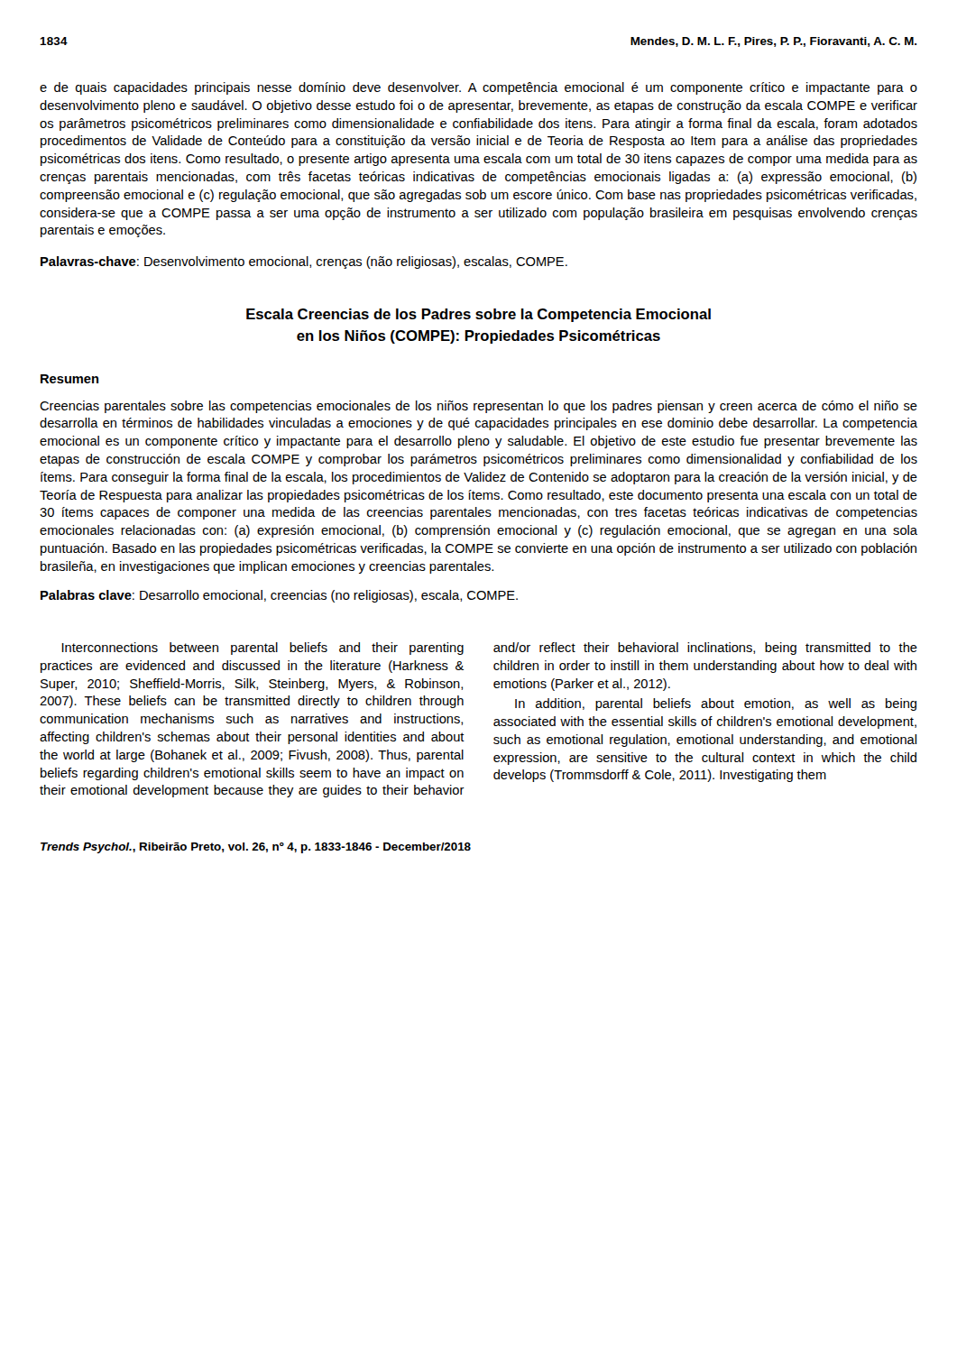1834
Mendes, D. M. L. F., Pires, P. P., Fioravanti, A. C. M.
e de quais capacidades principais nesse domínio deve desenvolver. A competência emocional é um componente crítico e impactante para o desenvolvimento pleno e saudável. O objetivo desse estudo foi o de apresentar, brevemente, as etapas de construção da escala COMPE e verificar os parâmetros psicométricos preliminares como dimensionalidade e confiabilidade dos itens. Para atingir a forma final da escala, foram adotados procedimentos de Validade de Conteúdo para a constituição da versão inicial e de Teoria de Resposta ao Item para a análise das propriedades psicométricas dos itens. Como resultado, o presente artigo apresenta uma escala com um total de 30 itens capazes de compor uma medida para as crenças parentais mencionadas, com três facetas teóricas indicativas de competências emocionais ligadas a: (a) expressão emocional, (b) compreensão emocional e (c) regulação emocional, que são agregadas sob um escore único. Com base nas propriedades psicométricas verificadas, considera-se que a COMPE passa a ser uma opção de instrumento a ser utilizado com população brasileira em pesquisas envolvendo crenças parentais e emoções.
Palavras-chave: Desenvolvimento emocional, crenças (não religiosas), escalas, COMPE.
Escala Creencias de los Padres sobre la Competencia Emocional
en los Niños (COMPE): Propiedades Psicométricas
Resumen
Creencias parentales sobre las competencias emocionales de los niños representan lo que los padres piensan y creen acerca de cómo el niño se desarrolla en términos de habilidades vinculadas a emociones y de qué capacidades principales en ese dominio debe desarrollar. La competencia emocional es un componente crítico y impactante para el desarrollo pleno y saludable. El objetivo de este estudio fue presentar brevemente las etapas de construcción de escala COMPE y comprobar los parámetros psicométricos preliminares como dimensionalidad y confiabilidad de los ítems. Para conseguir la forma final de la escala, los procedimientos de Validez de Contenido se adoptaron para la creación de la versión inicial, y de Teoría de Respuesta para analizar las propiedades psicométricas de los ítems. Como resultado, este documento presenta una escala con un total de 30 ítems capaces de componer una medida de las creencias parentales mencionadas, con tres facetas teóricas indicativas de competencias emocionales relacionadas con: (a) expresión emocional, (b) comprensión emocional y (c) regulación emocional, que se agregan en una sola puntuación. Basado en las propiedades psicométricas verificadas, la COMPE se convierte en una opción de instrumento a ser utilizado con población brasileña, en investigaciones que implican emociones y creencias parentales.
Palabras clave: Desarrollo emocional, creencias (no religiosas), escala, COMPE.
Interconnections between parental beliefs and their parenting practices are evidenced and discussed in the literature (Harkness & Super, 2010; Sheffield-Morris, Silk, Steinberg, Myers, & Robinson, 2007). These beliefs can be transmitted directly to children through communication mechanisms such as narratives and instructions, affecting children's schemas about their personal identities and about the world at large (Bohanek et al., 2009; Fivush, 2008). Thus, parental beliefs regarding children's emotional skills seem to have an impact on their emotional development because they are guides to their behavior and/or reflect their behavioral inclinations, being transmitted to the children in order to instill in them understanding about how to deal with emotions (Parker et al., 2012).
In addition, parental beliefs about emotion, as well as being associated with the essential skills of children's emotional development, such as emotional regulation, emotional understanding, and emotional expression, are sensitive to the cultural context in which the child develops (Trommsdorff & Cole, 2011). Investigating them
Trends Psychol., Ribeirão Preto, vol. 26, nº 4, p. 1833-1846 - December/2018